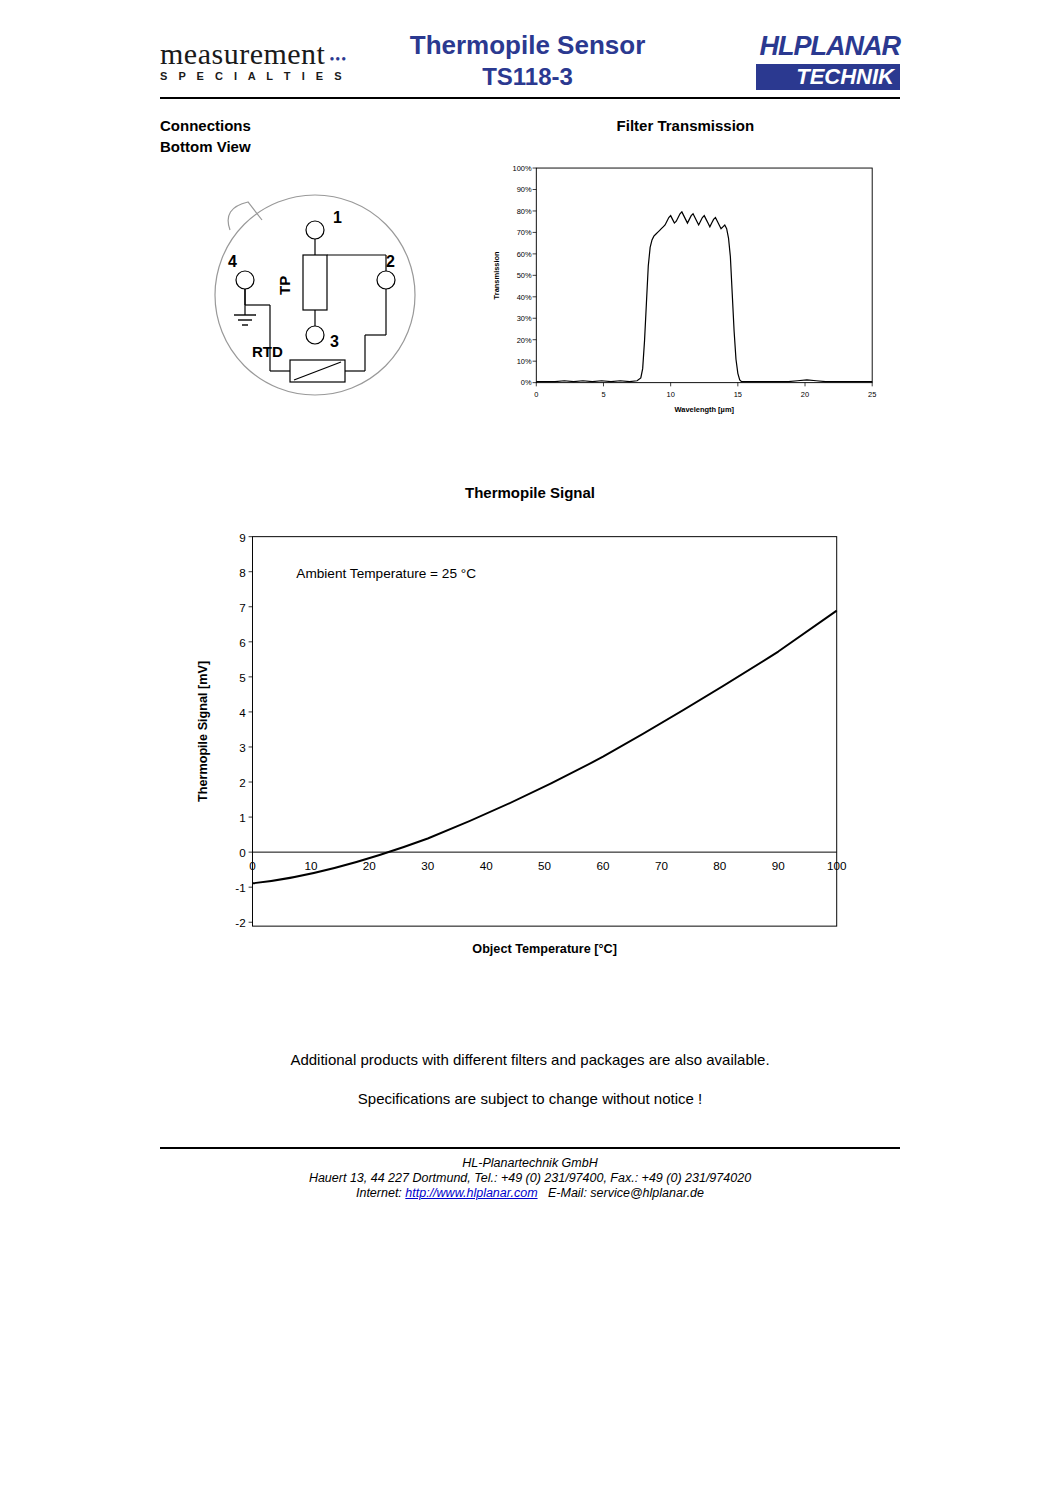measurement•••
S P E C I A L T I E S
Thermopile Sensor
TS118-3
HLPLANAR
TECHNIK
Connections
Bottom View
1 2 3 4 TP RTD
Filter Transmission
100% 90% 80% 70% 60% 50% 40% 30% 20% 10% 0% Transmission 0 5 10 15 20 25 Wavelength [µm]
Thermopile Signal
9 8 7 6 5 4 3 2 1 0 -1 -2 Thermopile Signal [mV] 0 10 20 30 40 50 60 70 80 90 100 Object Temperature [°C] Ambient Temperature = 25 °C
Additional products with different filters and packages are also available.
Specifications are subject to change without notice !
HL-Planartechnik GmbH
Hauert 13, 44 227 Dortmund, Tel.: +49 (0) 231/97400, Fax.: +49 (0) 231/974020
Internet: http://www.hlplanar.com E-Mail: service@hlplanar.de